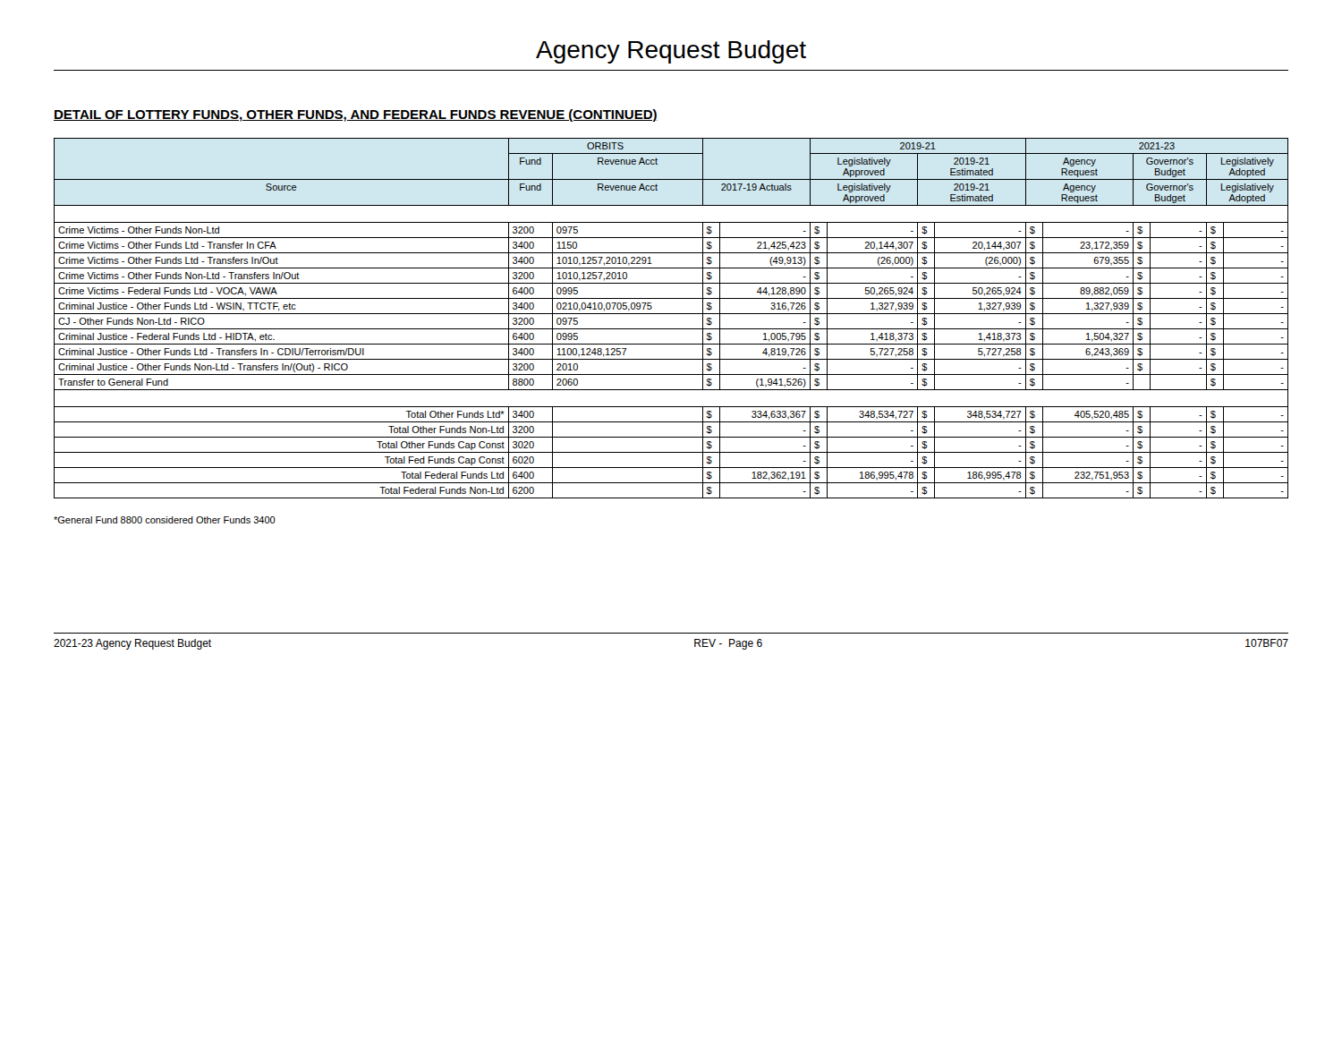Agency Request Budget
DETAIL OF LOTTERY FUNDS, OTHER FUNDS, AND FEDERAL FUNDS REVENUE (CONTINUED)
| | ORBITS | | 2019-21 | 2021-23 |
| --- | --- | --- | --- | --- |
| Fund | Revenue Acct | Legislatively Approved | 2019-21 Estimated | Agency Request | Governor's Budget | Legislatively Adopted |
| Source | Fund | Revenue Acct | 2017-19 Actuals | Legislatively Approved | 2019-21 Estimated | Agency Request | Governor's Budget | Legislatively Adopted |
| Crime Victims - Other Funds Non-Ltd | 3200 | 0975 | $ | - | $ | - | $ | - | $ | - | $ | - | $ | - |
| Crime Victims - Other Funds Ltd - Transfer In CFA | 3400 | 1150 | $ | 21,425,423 | $ | 20,144,307 | $ | 20,144,307 | $ | 23,172,359 | $ | - | $ | - |
| Crime Victims - Other Funds Ltd - Transfers In/Out | 3400 | 1010,1257,2010,2291 | $ | (49,913) | $ | (26,000) | $ | (26,000) | $ | 679,355 | $ | - | $ | - |
| Crime Victims - Other Funds Non-Ltd - Transfers In/Out | 3200 | 1010,1257,2010 | $ | - | $ | - | $ | - | $ | - | $ | - | $ | - |
| Crime Victims - Federal Funds Ltd - VOCA, VAWA | 6400 | 0995 | $ | 44,128,890 | $ | 50,265,924 | $ | 50,265,924 | $ | 89,882,059 | $ | - | $ | - |
| Criminal Justice - Other Funds Ltd - WSIN, TTCTF, etc | 3400 | 0210,0410,0705,0975 | $ | 316,726 | $ | 1,327,939 | $ | 1,327,939 | $ | 1,327,939 | $ | - | $ | - |
| CJ - Other Funds Non-Ltd - RICO | 3200 | 0975 | $ | - | $ | - | $ | - | $ | - | $ | - | $ | - |
| Criminal Justice - Federal Funds Ltd - HIDTA, etc. | 6400 | 0995 | $ | 1,005,795 | $ | 1,418,373 | $ | 1,418,373 | $ | 1,504,327 | $ | - | $ | - |
| Criminal Justice - Other Funds Ltd - Transfers In - CDIU/Terrorism/DUI | 3400 | 1100,1248,1257 | $ | 4,819,726 | $ | 5,727,258 | $ | 5,727,258 | $ | 6,243,369 | $ | - | $ | - |
| Criminal Justice - Other Funds Non-Ltd - Transfers In/(Out) - RICO | 3200 | 2010 | $ | - | $ | - | $ | - | $ | - | $ | - | $ | - |
| Transfer to General Fund | 8800 | 2060 | $ | (1,941,526) | $ | - | $ | - | $ | - | | | $ | - |
| Total Other Funds Ltd* | 3400 | | $ | 334,633,367 | $ | 348,534,727 | $ | 348,534,727 | $ | 405,520,485 | $ | - | $ | - |
| Total Other Funds Non-Ltd | 3200 | | $ | - | $ | - | $ | - | $ | - | $ | - | $ | - |
| Total Other Funds Cap Const | 3020 | | $ | - | $ | - | $ | - | $ | - | $ | - | $ | - |
| Total Fed Funds Cap Const | 6020 | | $ | - | $ | - | $ | - | $ | - | $ | - | $ | - |
| Total Federal Funds Ltd | 6400 | | $ | 182,362,191 | $ | 186,995,478 | $ | 186,995,478 | $ | 232,751,953 | $ | - | $ | - |
| Total Federal Funds Non-Ltd | 6200 | | $ | - | $ | - | $ | - | $ | - | $ | - | $ | - |
*General Fund 8800 considered Other Funds 3400
2021-23 Agency Request Budget REV - Page 6 107BF07